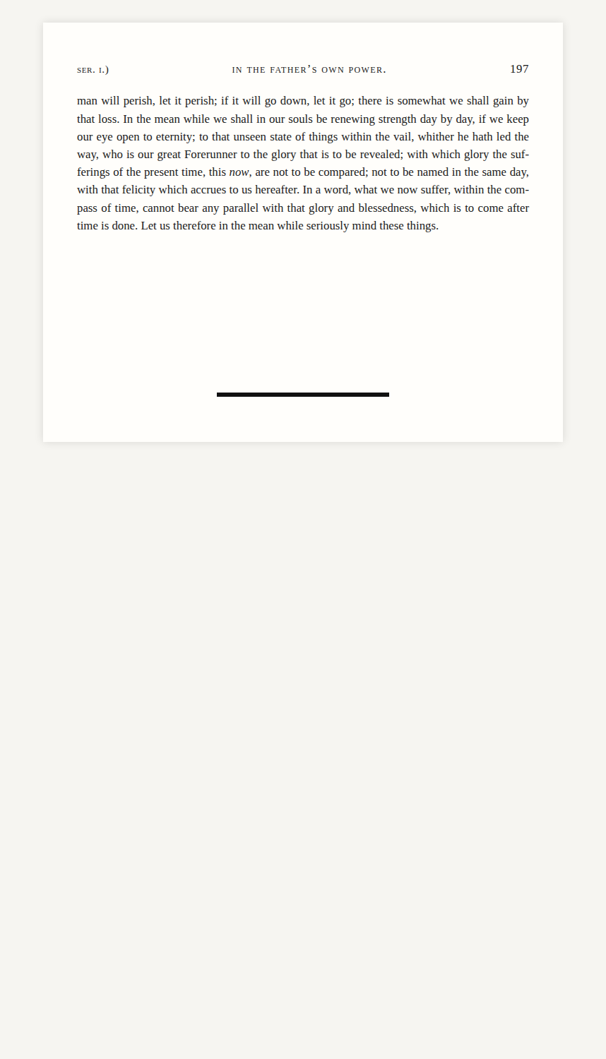ser. i.) in the father’s own power. 197
man will perish, let it perish; if it will go down, let it go; there is somewhat we shall gain by that loss. In the mean while we shall in our souls be renewing strength day by day, if we keep our eye open to eternity; to that unseen state of things within the vail, whither he hath led the way, who is our great Forerunner to the glory that is to be revealed; with which glory the sufferings of the present time, this now, are not to be compared; not to be named in the same day, with that felicity which accrues to us hereafter. In a word, what we now suffer, within the compass of time, cannot bear any parallel with that glory and blessedness, which is to come after time is done. Let us therefore in the mean while seriously mind these things.